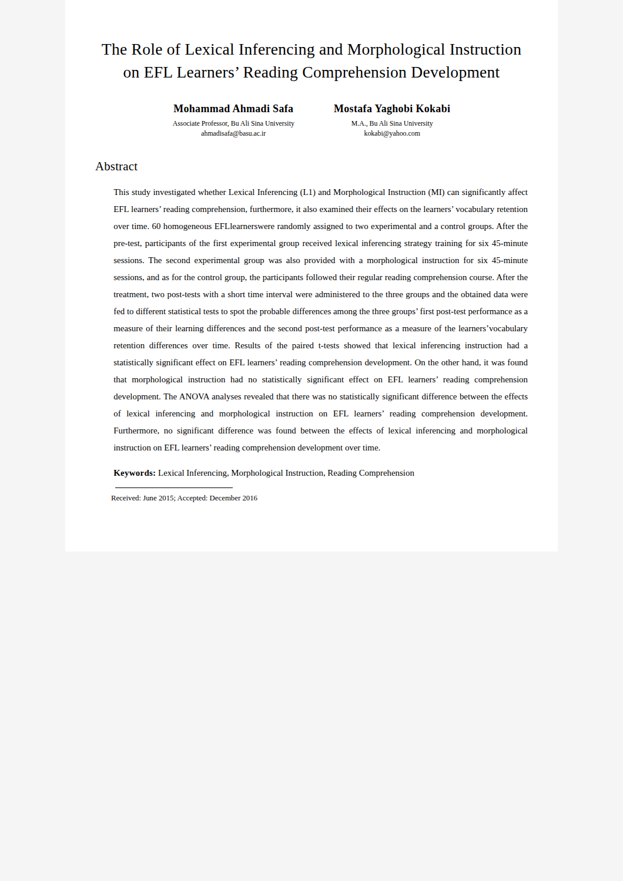The Role of Lexical Inferencing and Morphological Instruction on EFL Learners’ Reading Comprehension Development
Mohammad Ahmadi Safa
Associate Professor, Bu Ali Sina University
ahmadisafa@basu.ac.ir
Mostafa Yaghobi Kokabi
M.A., Bu Ali Sina University
kokabi@yahoo.com
Abstract
This study investigated whether Lexical Inferencing (L1) and Morphological Instruction (MI) can significantly affect EFL learners’ reading comprehension, furthermore, it also examined their effects on the learners’ vocabulary retention over time. 60 homogeneous EFLlearnerswere randomly assigned to two experimental and a control groups. After the pre-test, participants of the first experimental group received lexical inferencing strategy training for six 45-minute sessions. The second experimental group was also provided with a morphological instruction for six 45-minute sessions, and as for the control group, the participants followed their regular reading comprehension course. After the treatment, two post-tests with a short time interval were administered to the three groups and the obtained data were fed to different statistical tests to spot the probable differences among the three groups’ first post-test performance as a measure of their learning differences and the second post-test performance as a measure of the learners’vocabulary retention differences over time. Results of the paired t-tests showed that lexical inferencing instruction had a statistically significant effect on EFL learners’ reading comprehension development. On the other hand, it was found that morphological instruction had no statistically significant effect on EFL learners’ reading comprehension development. The ANOVA analyses revealed that there was no statistically significant difference between the effects of lexical inferencing and morphological instruction on EFL learners’ reading comprehension development. Furthermore, no significant difference was found between the effects of lexical inferencing and morphological instruction on EFL learners’ reading comprehension development over time.
Keywords: Lexical Inferencing, Morphological Instruction, Reading Comprehension
Received: June 2015; Accepted: December 2016